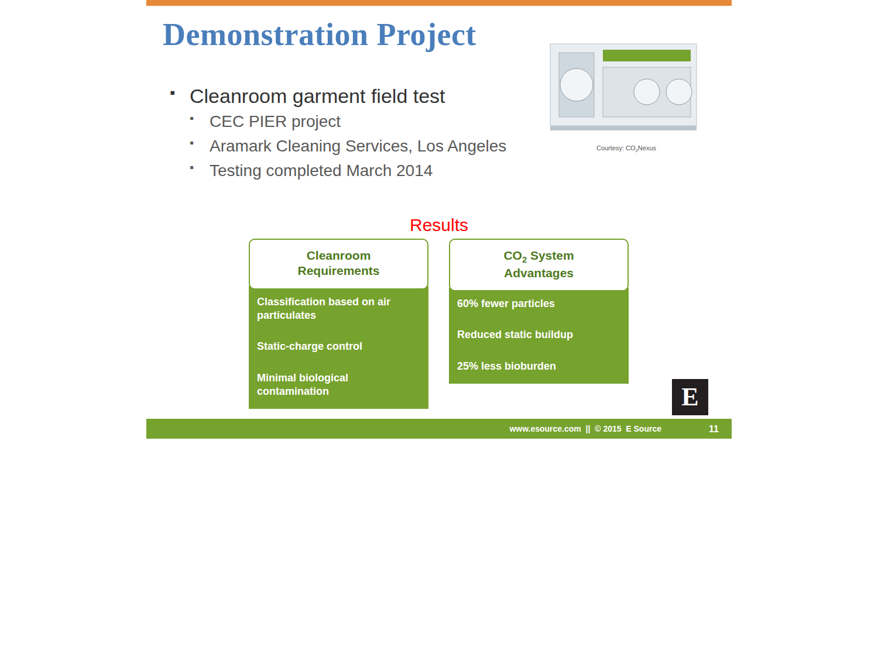Demonstration Project
Courtesy: CO2Nexus
Cleanroom garment field test
CEC PIER project
Aramark Cleaning Services, Los Angeles
Testing completed March 2014
Results
Cleanroom
Requirements
Classification based on air particulates
Static-charge control
Minimal biological contamination
CO2 System
Advantages
60% fewer particles
Reduced static buildup
25% less bioburden
E
www.esource.com || © 2015 E Source
11